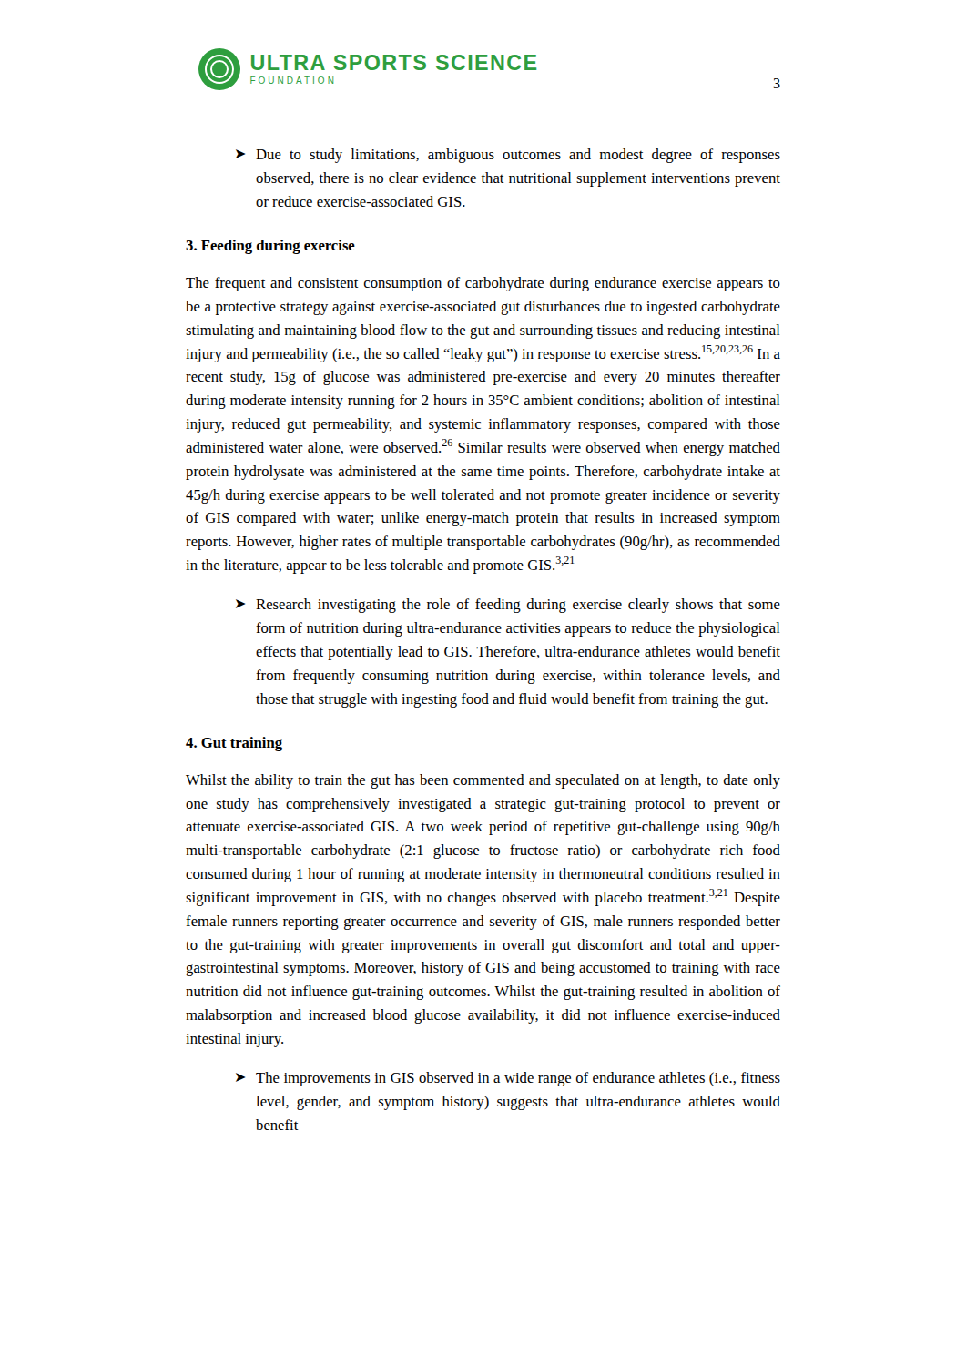ULTRA SPORTS SCIENCE FOUNDATION
3
Due to study limitations, ambiguous outcomes and modest degree of responses observed, there is no clear evidence that nutritional supplement interventions prevent or reduce exercise-associated GIS.
3. Feeding during exercise
The frequent and consistent consumption of carbohydrate during endurance exercise appears to be a protective strategy against exercise-associated gut disturbances due to ingested carbohydrate stimulating and maintaining blood flow to the gut and surrounding tissues and reducing intestinal injury and permeability (i.e., the so called “leaky gut”) in response to exercise stress.15,20,23,26 In a recent study, 15g of glucose was administered pre-exercise and every 20 minutes thereafter during moderate intensity running for 2 hours in 35°C ambient conditions; abolition of intestinal injury, reduced gut permeability, and systemic inflammatory responses, compared with those administered water alone, were observed.26 Similar results were observed when energy matched protein hydrolysate was administered at the same time points. Therefore, carbohydrate intake at 45g/h during exercise appears to be well tolerated and not promote greater incidence or severity of GIS compared with water; unlike energy-match protein that results in increased symptom reports. However, higher rates of multiple transportable carbohydrates (90g/hr), as recommended in the literature, appear to be less tolerable and promote GIS.3,21
Research investigating the role of feeding during exercise clearly shows that some form of nutrition during ultra-endurance activities appears to reduce the physiological effects that potentially lead to GIS. Therefore, ultra-endurance athletes would benefit from frequently consuming nutrition during exercise, within tolerance levels, and those that struggle with ingesting food and fluid would benefit from training the gut.
4. Gut training
Whilst the ability to train the gut has been commented and speculated on at length, to date only one study has comprehensively investigated a strategic gut-training protocol to prevent or attenuate exercise-associated GIS. A two week period of repetitive gut-challenge using 90g/h multi-transportable carbohydrate (2:1 glucose to fructose ratio) or carbohydrate rich food consumed during 1 hour of running at moderate intensity in thermoneutral conditions resulted in significant improvement in GIS, with no changes observed with placebo treatment.3,21 Despite female runners reporting greater occurrence and severity of GIS, male runners responded better to the gut-training with greater improvements in overall gut discomfort and total and upper-gastrointestinal symptoms. Moreover, history of GIS and being accustomed to training with race nutrition did not influence gut-training outcomes. Whilst the gut-training resulted in abolition of malabsorption and increased blood glucose availability, it did not influence exercise-induced intestinal injury.
The improvements in GIS observed in a wide range of endurance athletes (i.e., fitness level, gender, and symptom history) suggests that ultra-endurance athletes would benefit